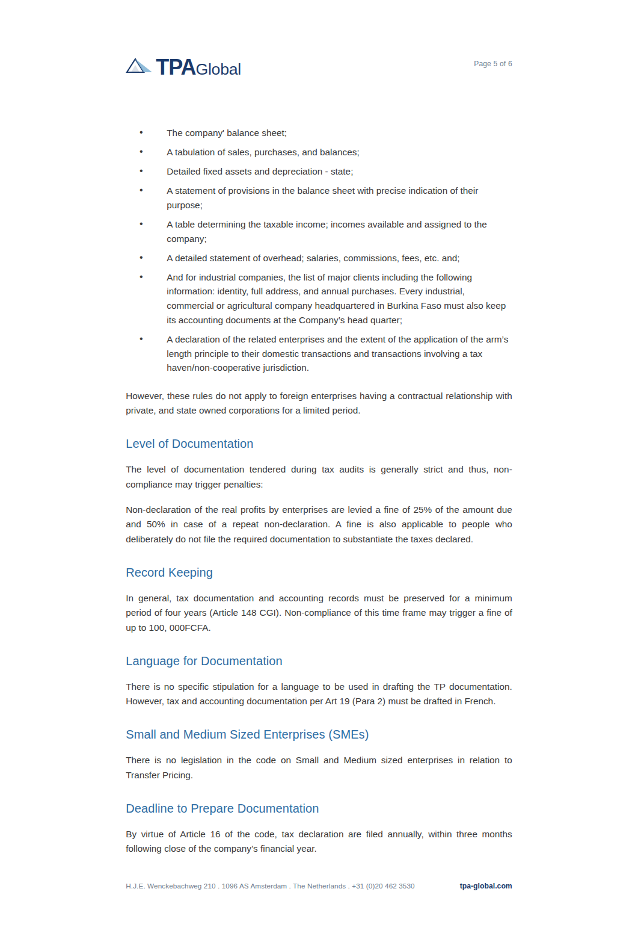TPA Global
Page 5 of 6
The company' balance sheet;
A tabulation of sales, purchases, and balances;
Detailed fixed assets and depreciation - state;
A statement of provisions in the balance sheet with precise indication of their purpose;
A table determining the taxable income; incomes available and assigned to the company;
A detailed statement of overhead; salaries, commissions, fees, etc. and;
And for industrial companies, the list of major clients including the following information: identity, full address, and annual purchases. Every industrial, commercial or agricultural company headquartered in Burkina Faso must also keep its accounting documents at the Company’s head quarter;
A declaration of the related enterprises and the extent of the application of the arm’s length principle to their domestic transactions and transactions involving a tax haven/non-cooperative jurisdiction.
However, these rules do not apply to foreign enterprises having a contractual relationship with private, and state owned corporations for a limited period.
Level of Documentation
The level of documentation tendered during tax audits is generally strict and thus, non-compliance may trigger penalties:
Non-declaration of the real profits by enterprises are levied a fine of 25% of the amount due and 50% in case of a repeat non-declaration. A fine is also applicable to people who deliberately do not file the required documentation to substantiate the taxes declared.
Record Keeping
In general, tax documentation and accounting records must be preserved for a minimum period of four years (Article 148 CGI). Non-compliance of this time frame may trigger a fine of up to 100, 000FCFA.
Language for Documentation
There is no specific stipulation for a language to be used in drafting the TP documentation. However, tax and accounting documentation per Art 19 (Para 2) must be drafted in French.
Small and Medium Sized Enterprises (SMEs)
There is no legislation in the code on Small and Medium sized enterprises in relation to Transfer Pricing.
Deadline to Prepare Documentation
By virtue of Article 16 of the code, tax declaration are filed annually, within three months following close of the company’s financial year.
H.J.E. Wenckebachweg 210 . 1096 AS Amsterdam . The Netherlands . +31 (0)20 462 3530
tpa-global.com